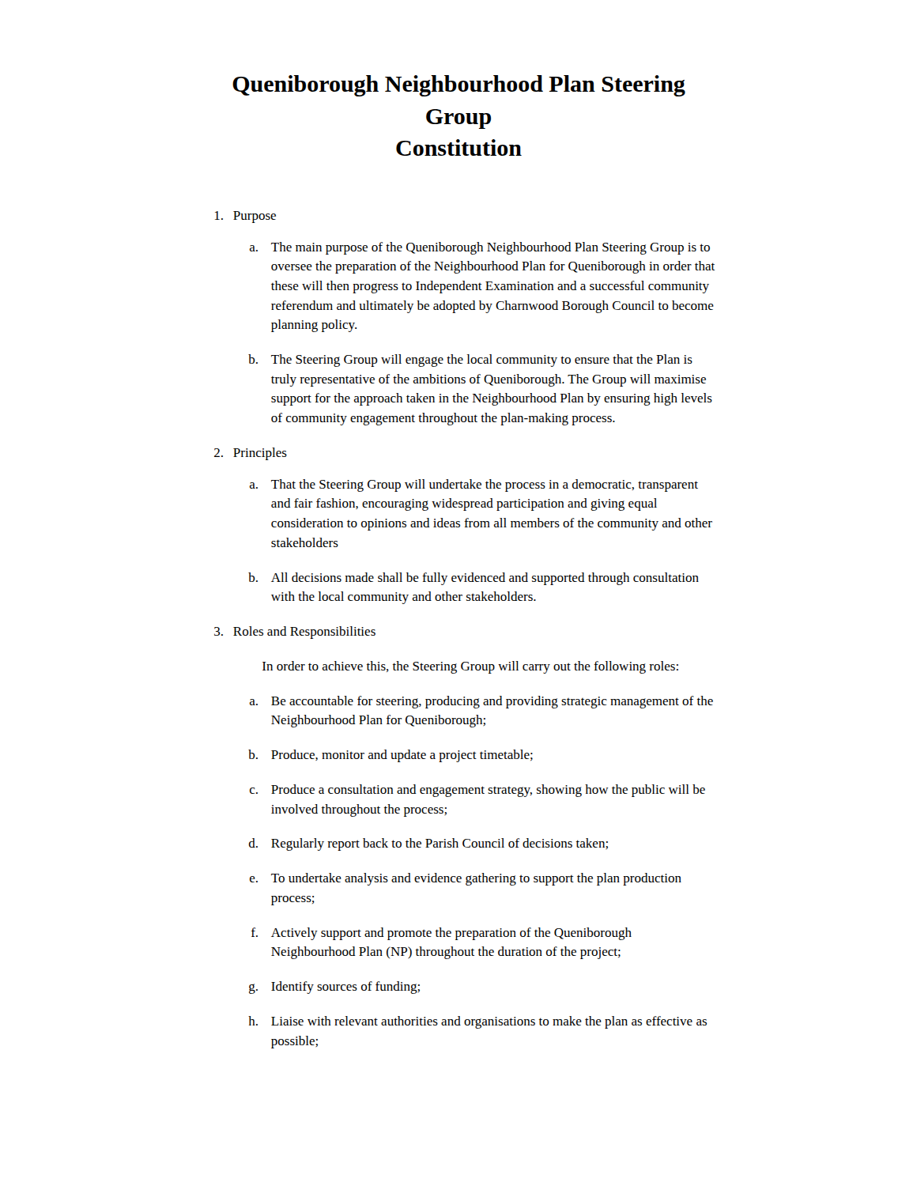Queniborough Neighbourhood Plan Steering Group
Constitution
Purpose
The main purpose of the Queniborough Neighbourhood Plan Steering Group is to oversee the preparation of the Neighbourhood Plan for Queniborough in order that these will then progress to Independent Examination and a successful community referendum and ultimately be adopted by Charnwood Borough Council to become planning policy.
The Steering Group will engage the local community to ensure that the Plan is truly representative of the ambitions of Queniborough. The Group will maximise support for the approach taken in the Neighbourhood Plan by ensuring high levels of community engagement throughout the plan-making process.
Principles
That the Steering Group will undertake the process in a democratic, transparent and fair fashion, encouraging widespread participation and giving equal consideration to opinions and ideas from all members of the community and other stakeholders
All decisions made shall be fully evidenced and supported through consultation with the local community and other stakeholders.
Roles and Responsibilities
In order to achieve this, the Steering Group will carry out the following roles:
Be accountable for steering, producing and providing strategic management of the Neighbourhood Plan for Queniborough;
Produce, monitor and update a project timetable;
Produce a consultation and engagement strategy, showing how the public will be involved throughout the process;
Regularly report back to the Parish Council of decisions taken;
To undertake analysis and evidence gathering to support the plan production process;
Actively support and promote the preparation of the Queniborough Neighbourhood Plan (NP) throughout the duration of the project;
Identify sources of funding;
Liaise with relevant authorities and organisations to make the plan as effective as possible;